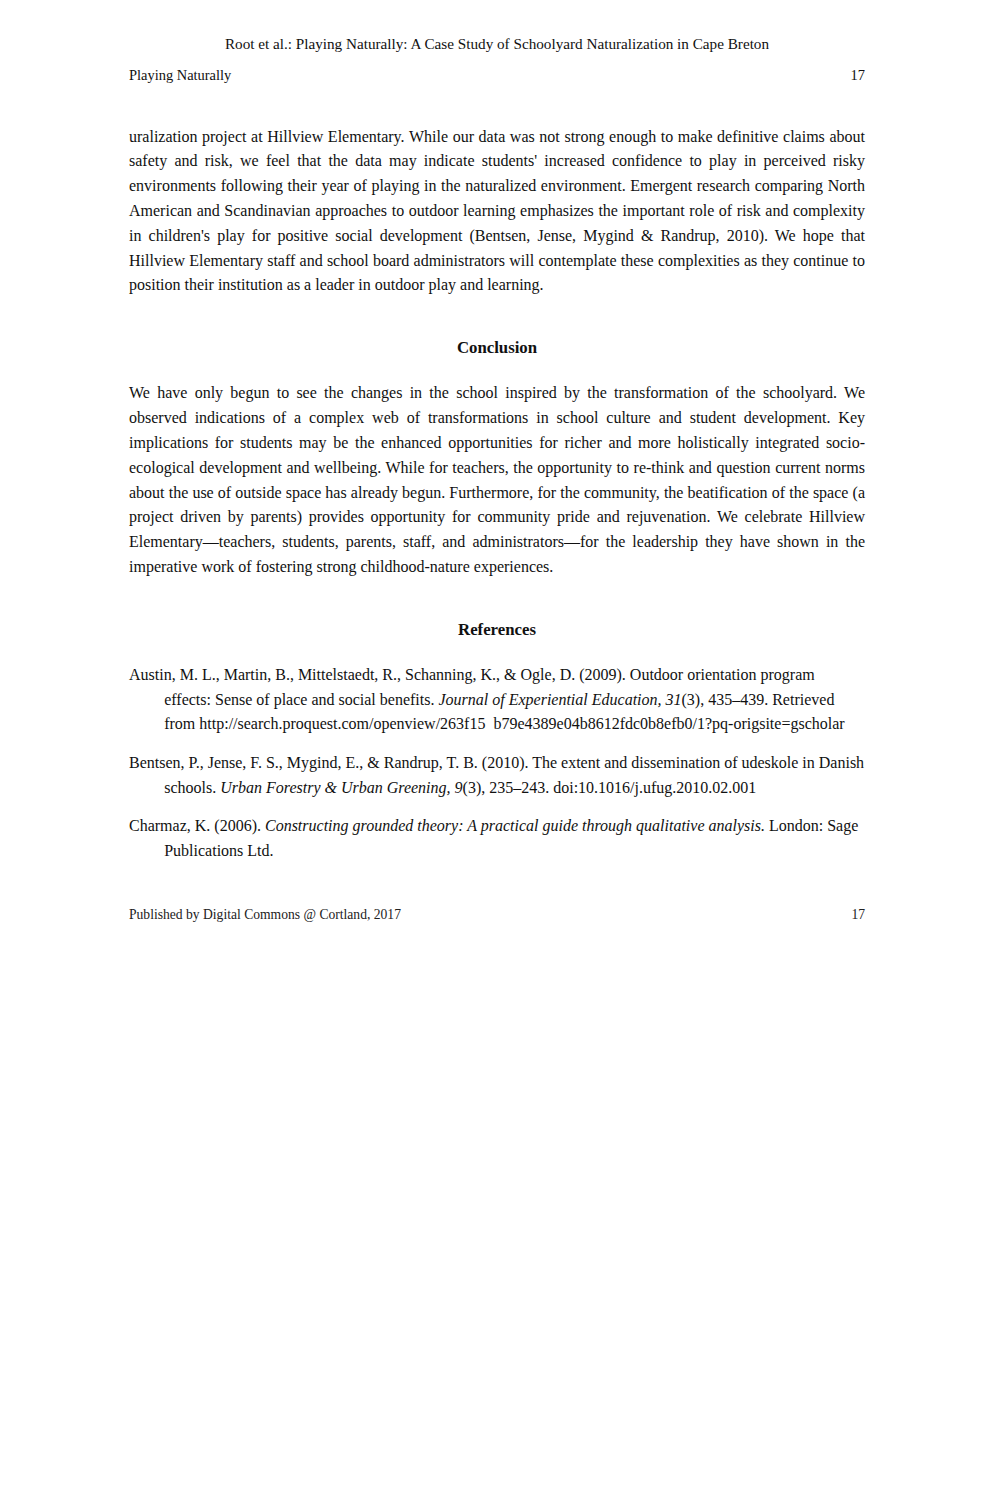Root et al.: Playing Naturally: A Case Study of Schoolyard Naturalization in Cape Breton
Playing Naturally 17
uralization project at Hillview Elementary. While our data was not strong enough to make definitive claims about safety and risk, we feel that the data may indicate students' increased confidence to play in perceived risky environments following their year of playing in the naturalized environment. Emergent research comparing North American and Scandinavian approaches to outdoor learning emphasizes the important role of risk and complexity in children's play for positive social development (Bentsen, Jense, Mygind & Randrup, 2010). We hope that Hillview Elementary staff and school board administrators will contemplate these complexities as they continue to position their institution as a leader in outdoor play and learning.
Conclusion
We have only begun to see the changes in the school inspired by the transformation of the schoolyard. We observed indications of a complex web of transformations in school culture and student development. Key implications for students may be the enhanced opportunities for richer and more holistically integrated socio-ecological development and wellbeing. While for teachers, the opportunity to re-think and question current norms about the use of outside space has already begun. Furthermore, for the community, the beatification of the space (a project driven by parents) provides opportunity for community pride and rejuvenation. We celebrate Hillview Elementary—teachers, students, parents, staff, and administrators—for the leadership they have shown in the imperative work of fostering strong childhood-nature experiences.
References
Austin, M. L., Martin, B., Mittelstaedt, R., Schanning, K., & Ogle, D. (2009). Outdoor orientation program effects: Sense of place and social benefits. Journal of Experiential Education, 31(3), 435–439. Retrieved from http://search.proquest.com/openview/263f15 b79e4389e04b8612fdc0b8efb0/1?pq-origsite=gscholar
Bentsen, P., Jense, F. S., Mygind, E., & Randrup, T. B. (2010). The extent and dissemination of udeskole in Danish schools. Urban Forestry & Urban Greening, 9(3), 235–243. doi:10.1016/j.ufug.2010.02.001
Charmaz, K. (2006). Constructing grounded theory: A practical guide through qualitative analysis. London: Sage Publications Ltd.
Published by Digital Commons @ Cortland, 2017 17